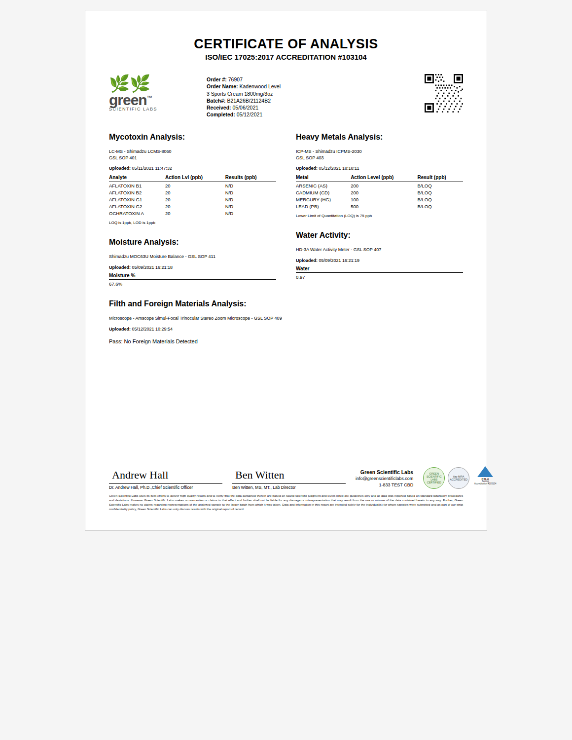CERTIFICATE OF ANALYSIS
ISO/IEC 17025:2017 ACCREDITATION #103104
🌿🌿
green™
SCIENTIFIC LABS
Order #: 76907
Order Name: Kadenwood Level
3 Sports Cream 1800mg/3oz
Batch#: B21A26B/21124B2
Received: 05/06/2021
Completed: 05/12/2021
Mycotoxin Analysis:
LC-MS - Shimadzu LCMS-8060
GSL SOP 401
Uploaded: 05/11/2021 11:47:32
| Analyte | Action Lvl (ppb) | Results (ppb) |
| --- | --- | --- |
| AFLATOXIN B1 | 20 | N/D |
| AFLATOXIN B2 | 20 | N/D |
| AFLATOXIN G1 | 20 | N/D |
| AFLATOXIN G2 | 20 | N/D |
| OCHRATOXIN A | 20 | N/D |
LOQ is 1ppb, LOD is 1ppb
Moisture Analysis:
Shimadzu MOC63U Moisture Balance - GSL SOP 411
Uploaded: 05/09/2021 16:21:18
Moisture %
67.6%
Heavy Metals Analysis:
ICP-MS - Shimadzu ICPMS-2030
GSL SOP 403
Uploaded: 05/12/2021 18:18:11
| Metal | Action Level (ppb) | Result (ppb) |
| --- | --- | --- |
| ARSENIC (AS) | 200 | B/LOQ |
| CADMIUM (CD) | 200 | B/LOQ |
| MERCURY (HG) | 100 | B/LOQ |
| LEAD (PB) | 500 | B/LOQ |
Lower Limit of Quantitation (LOQ) is 75 ppb
Water Activity:
HD-3A Water Activity Meter - GSL SOP 407
Uploaded: 05/09/2021 16:21:19
Water
0.97
Filth and Foreign Materials Analysis:
Microscope - Amscope Simul-Focal Trinocular Stereo Zoom Microscope - GSL SOP 409
Uploaded: 05/12/2021 10:29:54
Pass: No Foreign Materials Detected
Andrew Hall
Dr. Andrew Hall, Ph.D.,Chief Scientific Officer
Ben Witten
Ben Witten, MS, MT., Lab Director
Green Scientific Labs
info@greenscientificlabs.com
1-833 TEST CBD
GREEN
SCIENTIFIC
LABS
CERTIFIED
ilac-MRA
ACCREDITED
PJLA
Testing
Accreditation #103104
Green Scientific Labs uses its best efforts to deliver high quality results and to verify that the data contained therein are based on sound scientific judgment and levels listed are guidelines only and all data was reported based on standard laboratory procedures and deviations. However Green Scientific Labs makes no warranties or claims to that effect and further shall not be liable for any damage or misrepresentation that may result from the use or misuse of the data contained herein in any way. Further, Green Scientific Labs makes no claims regarding representations of the analyzed sample to the larger batch from which it was taken. Data and information in this report are intended solely for the individual(s) for whom samples were submitted and as part of our strict confidentiality policy, Green Scientific Labs can only discuss results with the original report of record.